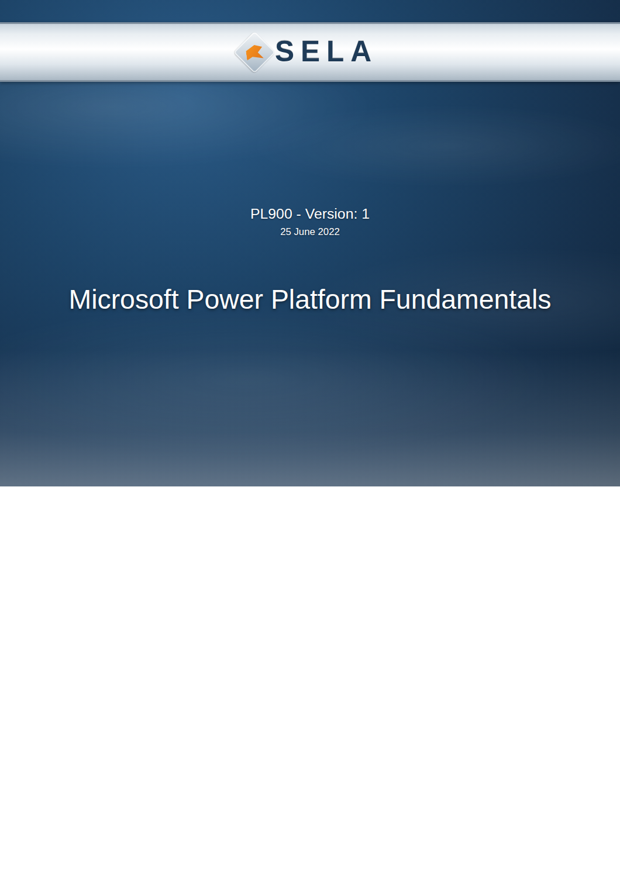SELA
PL900 - Version: 1
25 June 2022
Microsoft Power Platform Fundamentals